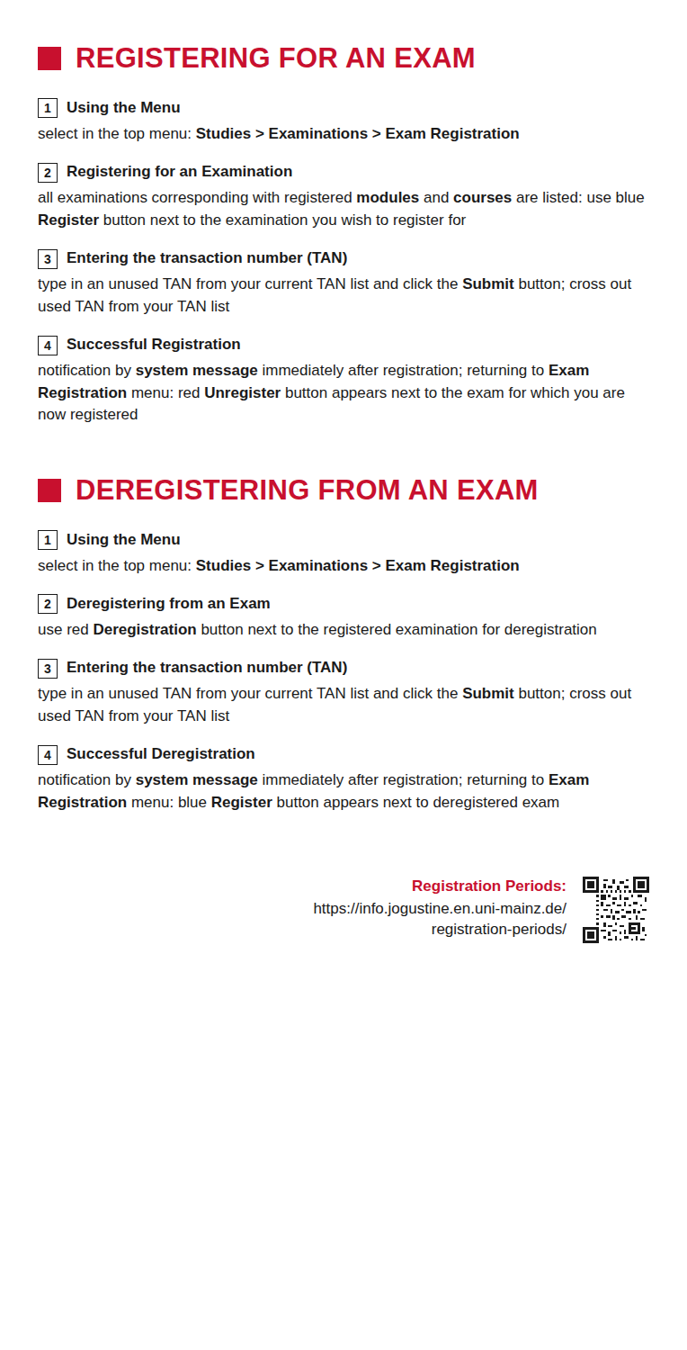Registering for an Exam
1 Using the Menu
select in the top menu: Studies > Examinations > Exam Registration
2 Registering for an Examination
all examinations corresponding with registered modules and courses are listed: use blue Register button next to the examination you wish to register for
3 Entering the transaction number (TAN)
type in an unused TAN from your current TAN list and click the Submit button; cross out used TAN from your TAN list
4 Successful Registration
notification by system message immediately after registration; returning to Exam Registration menu: red Unregister button appears next to the exam for which you are now registered
Deregistering from an Exam
1 Using the Menu
select in the top menu: Studies > Examinations > Exam Registration
2 Deregistering from an Exam
use red Deregistration button next to the registered examination for deregistration
3 Entering the transaction number (TAN)
type in an unused TAN from your current TAN list and click the Submit button; cross out used TAN from your TAN list
4 Successful Deregistration
notification by system message immediately after registration; returning to Exam Registration menu: blue Register button appears next to deregistered exam
Registration Periods: https://info.jogustine.en.uni-mainz.de/
registration-periods/